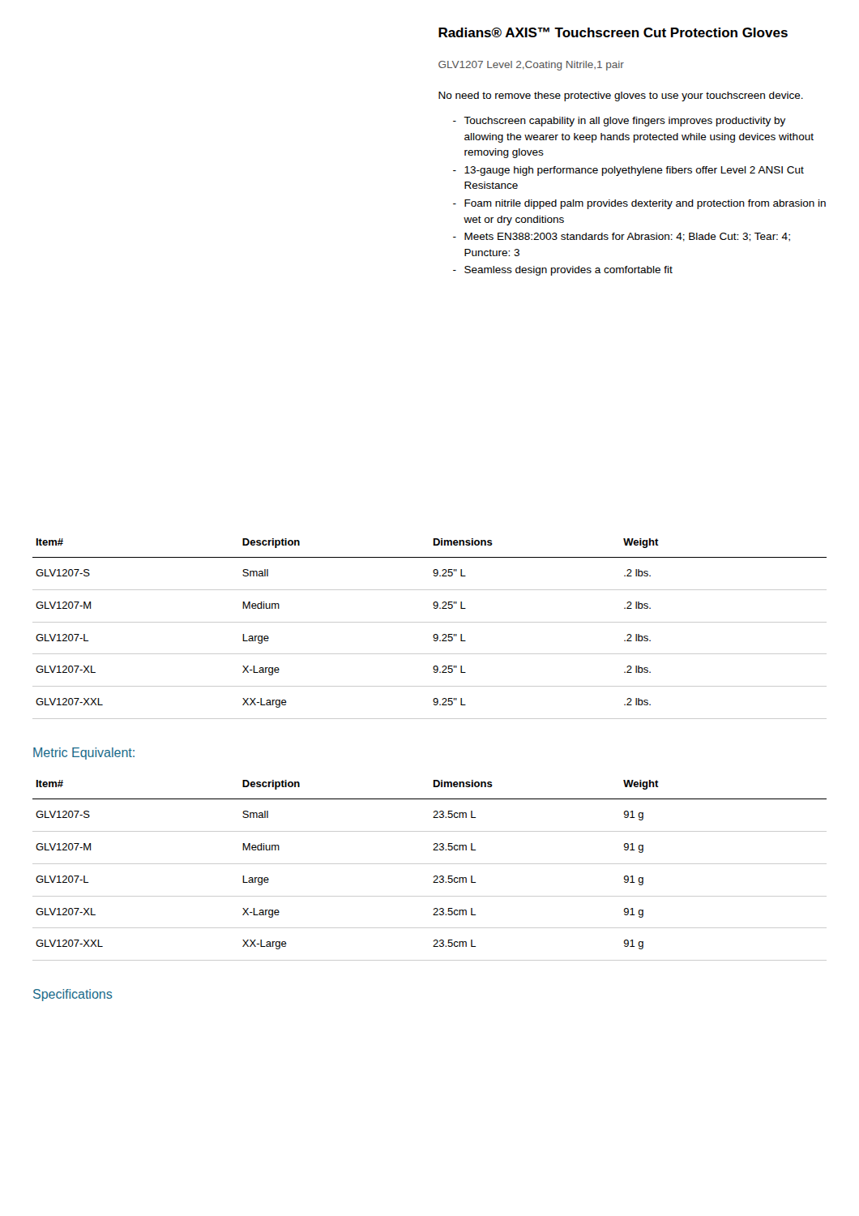Radians® AXIS™ Touchscreen Cut Protection Gloves
GLV1207 Level 2,Coating Nitrile,1 pair
No need to remove these protective gloves to use your touchscreen device.
Touchscreen capability in all glove fingers improves productivity by allowing the wearer to keep hands protected while using devices without removing gloves
13-gauge high performance polyethylene fibers offer Level 2 ANSI Cut Resistance
Foam nitrile dipped palm provides dexterity and protection from abrasion in wet or dry conditions
Meets EN388:2003 standards for Abrasion: 4; Blade Cut: 3; Tear: 4; Puncture: 3
Seamless design provides a comfortable fit
| Item# | Description | Dimensions | Weight |
| --- | --- | --- | --- |
| GLV1207-S | Small | 9.25" L | .2 lbs. |
| GLV1207-M | Medium | 9.25" L | .2 lbs. |
| GLV1207-L | Large | 9.25" L | .2 lbs. |
| GLV1207-XL | X-Large | 9.25" L | .2 lbs. |
| GLV1207-XXL | XX-Large | 9.25" L | .2 lbs. |
Metric Equivalent:
| Item# | Description | Dimensions | Weight |
| --- | --- | --- | --- |
| GLV1207-S | Small | 23.5cm L | 91 g |
| GLV1207-M | Medium | 23.5cm L | 91 g |
| GLV1207-L | Large | 23.5cm L | 91 g |
| GLV1207-XL | X-Large | 23.5cm L | 91 g |
| GLV1207-XXL | XX-Large | 23.5cm L | 91 g |
Specifications